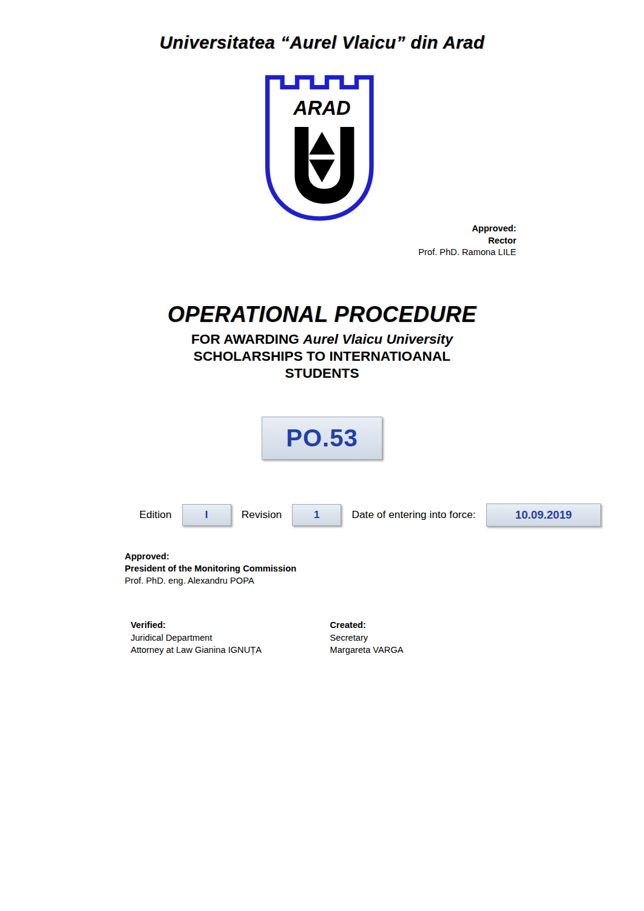Universitatea “Aurel Vlaicu” din Arad
ARAD
Approved:
Rector Prof. PhD. Ramona LILE
OPERATIONAL PROCEDURE
FOR AWARDING Aurel Vlaicu University
SCHOLARSHIPS TO INTERNATIOANAL
STUDENTS
PO.53
Edition I Revision 1 Date of entering into force: 10.09.2019
Approved:
President of the Monitoring Commission
Prof. PhD. eng. Alexandru POPA
| Verified: Juridical Department Attorney at Law Gianina IGNUȚA | Created: Secretary Margareta VARGA |